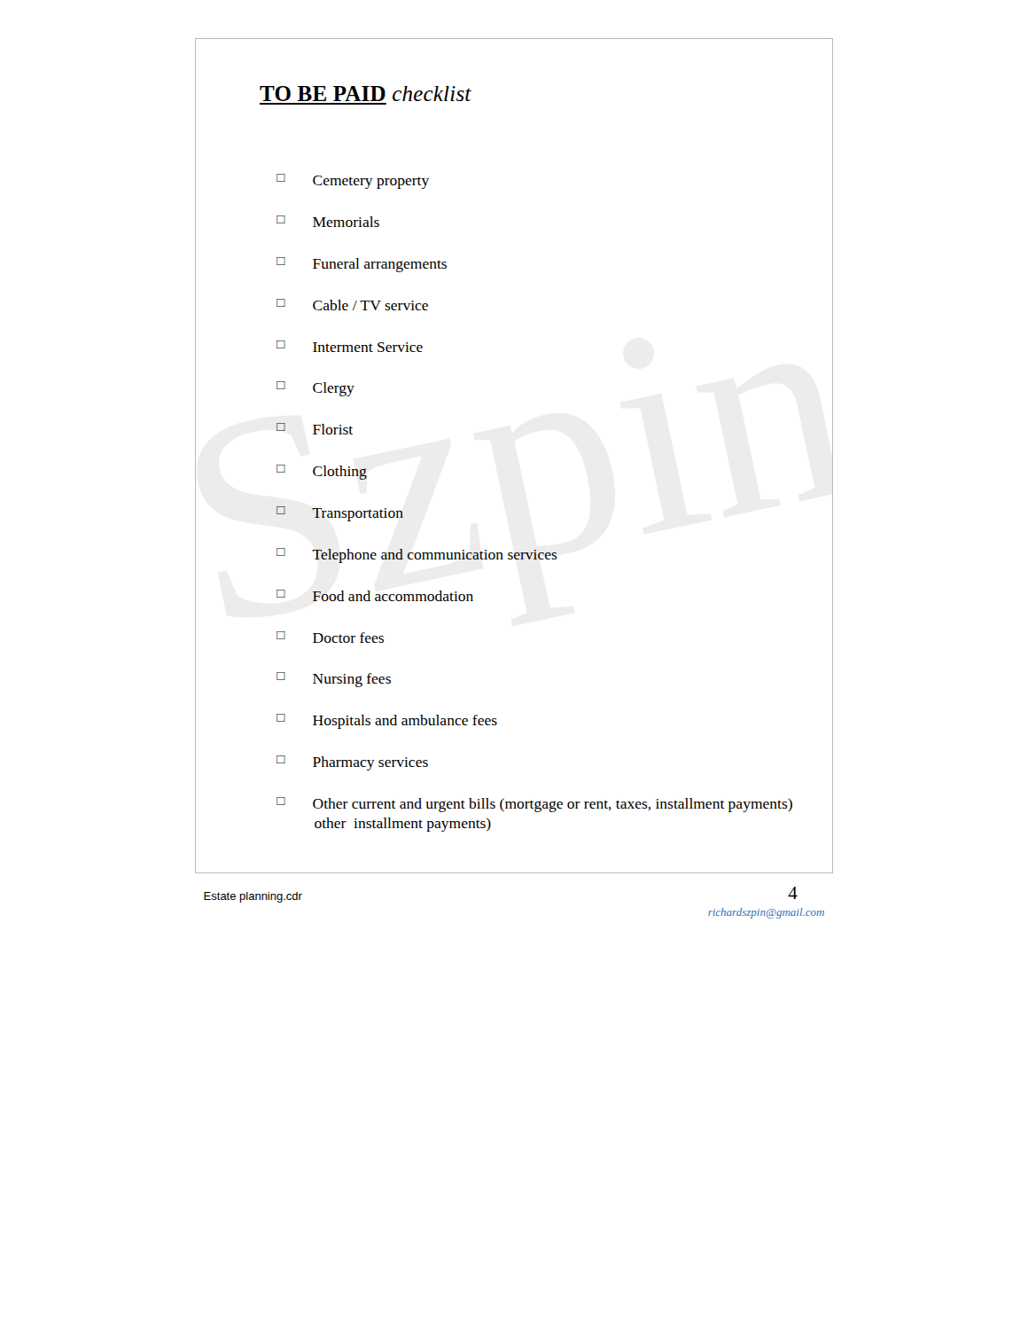Szpin
TO BE PAID checklist
Cemetery property
Memorials
Funeral arrangements
Cable / TV service
Interment Service
Clergy
Florist
Clothing
Transportation
Telephone and communication services
Food and accommodation
Doctor fees
Nursing fees
Hospitals and ambulance fees
Pharmacy services
Other current and urgent bills (mortgage or rent, taxes, installment payments) other installment payments)
Estate planning.cdr
4
richardszpin@gmail.com